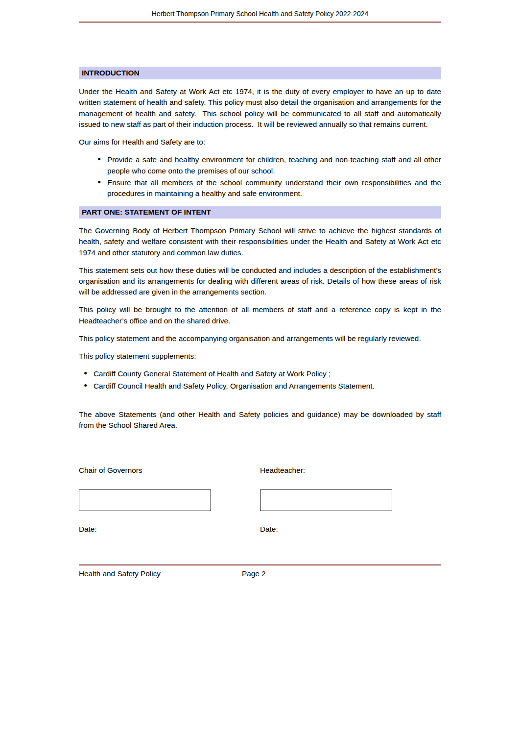Herbert Thompson Primary School Health and Safety Policy 2022-2024
INTRODUCTION
Under the Health and Safety at Work Act etc 1974, it is the duty of every employer to have an up to date written statement of health and safety. This policy must also detail the organisation and arrangements for the management of health and safety. This school policy will be communicated to all staff and automatically issued to new staff as part of their induction process. It will be reviewed annually so that remains current.
Our aims for Health and Safety are to:
Provide a safe and healthy environment for children, teaching and non-teaching staff and all other people who come onto the premises of our school.
Ensure that all members of the school community understand their own responsibilities and the procedures in maintaining a healthy and safe environment.
PART ONE: STATEMENT OF INTENT
The Governing Body of Herbert Thompson Primary School will strive to achieve the highest standards of health, safety and welfare consistent with their responsibilities under the Health and Safety at Work Act etc 1974 and other statutory and common law duties.
This statement sets out how these duties will be conducted and includes a description of the establishment’s organisation and its arrangements for dealing with different areas of risk. Details of how these areas of risk will be addressed are given in the arrangements section.
This policy will be brought to the attention of all members of staff and a reference copy is kept in the Headteacher’s office and on the shared drive.
This policy statement and the accompanying organisation and arrangements will be regularly reviewed.
This policy statement supplements:
Cardiff County General Statement of Health and Safety at Work Policy ;
Cardiff Council Health and Safety Policy, Organisation and Arrangements Statement.
The above Statements (and other Health and Safety policies and guidance) may be downloaded by staff from the School Shared Area.
Chair of Governors
Headteacher:
Date:
Date:
Health and Safety Policy
Page 2